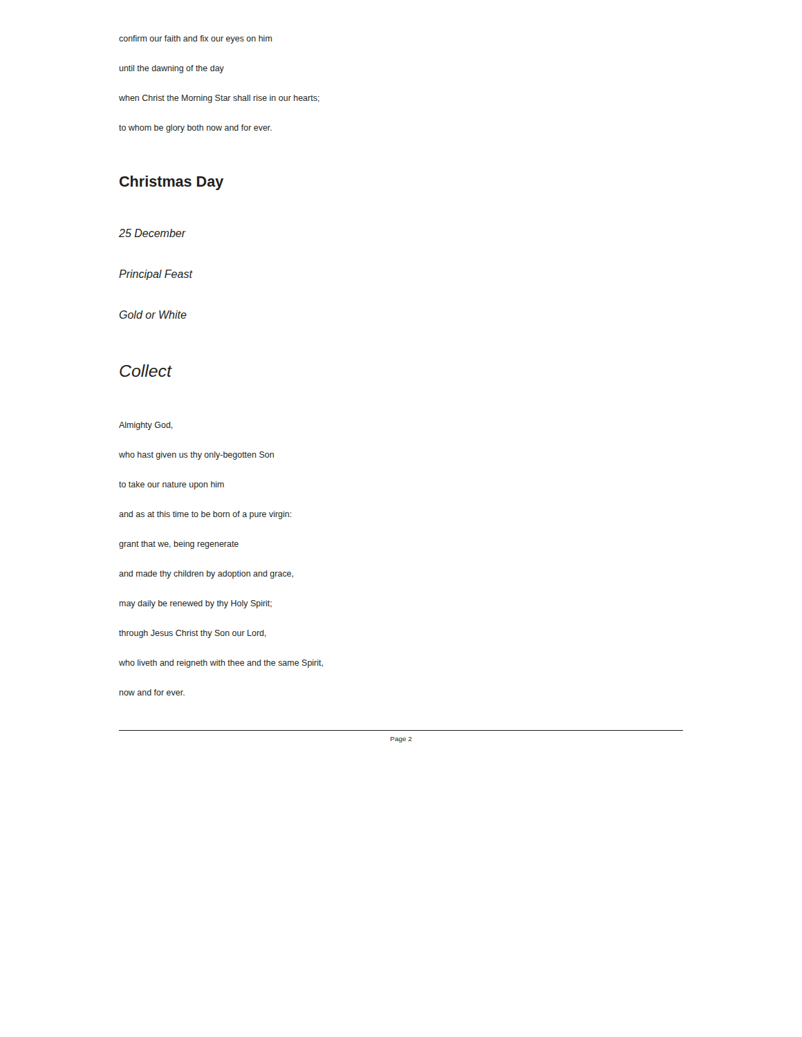confirm our faith and fix our eyes on him
until the dawning of the day
when Christ the Morning Star shall rise in our hearts;
to whom be glory both now and for ever.
Christmas Day
25 December
Principal Feast
Gold or White
Collect
Almighty God,
who hast given us thy only-begotten Son
to take our nature upon him
and as at this time to be born of a pure virgin:
grant that we, being regenerate
and made thy children by adoption and grace,
may daily be renewed by thy Holy Spirit;
through Jesus Christ thy Son our Lord,
who liveth and reigneth with thee and the same Spirit,
now and for ever.
Page 2